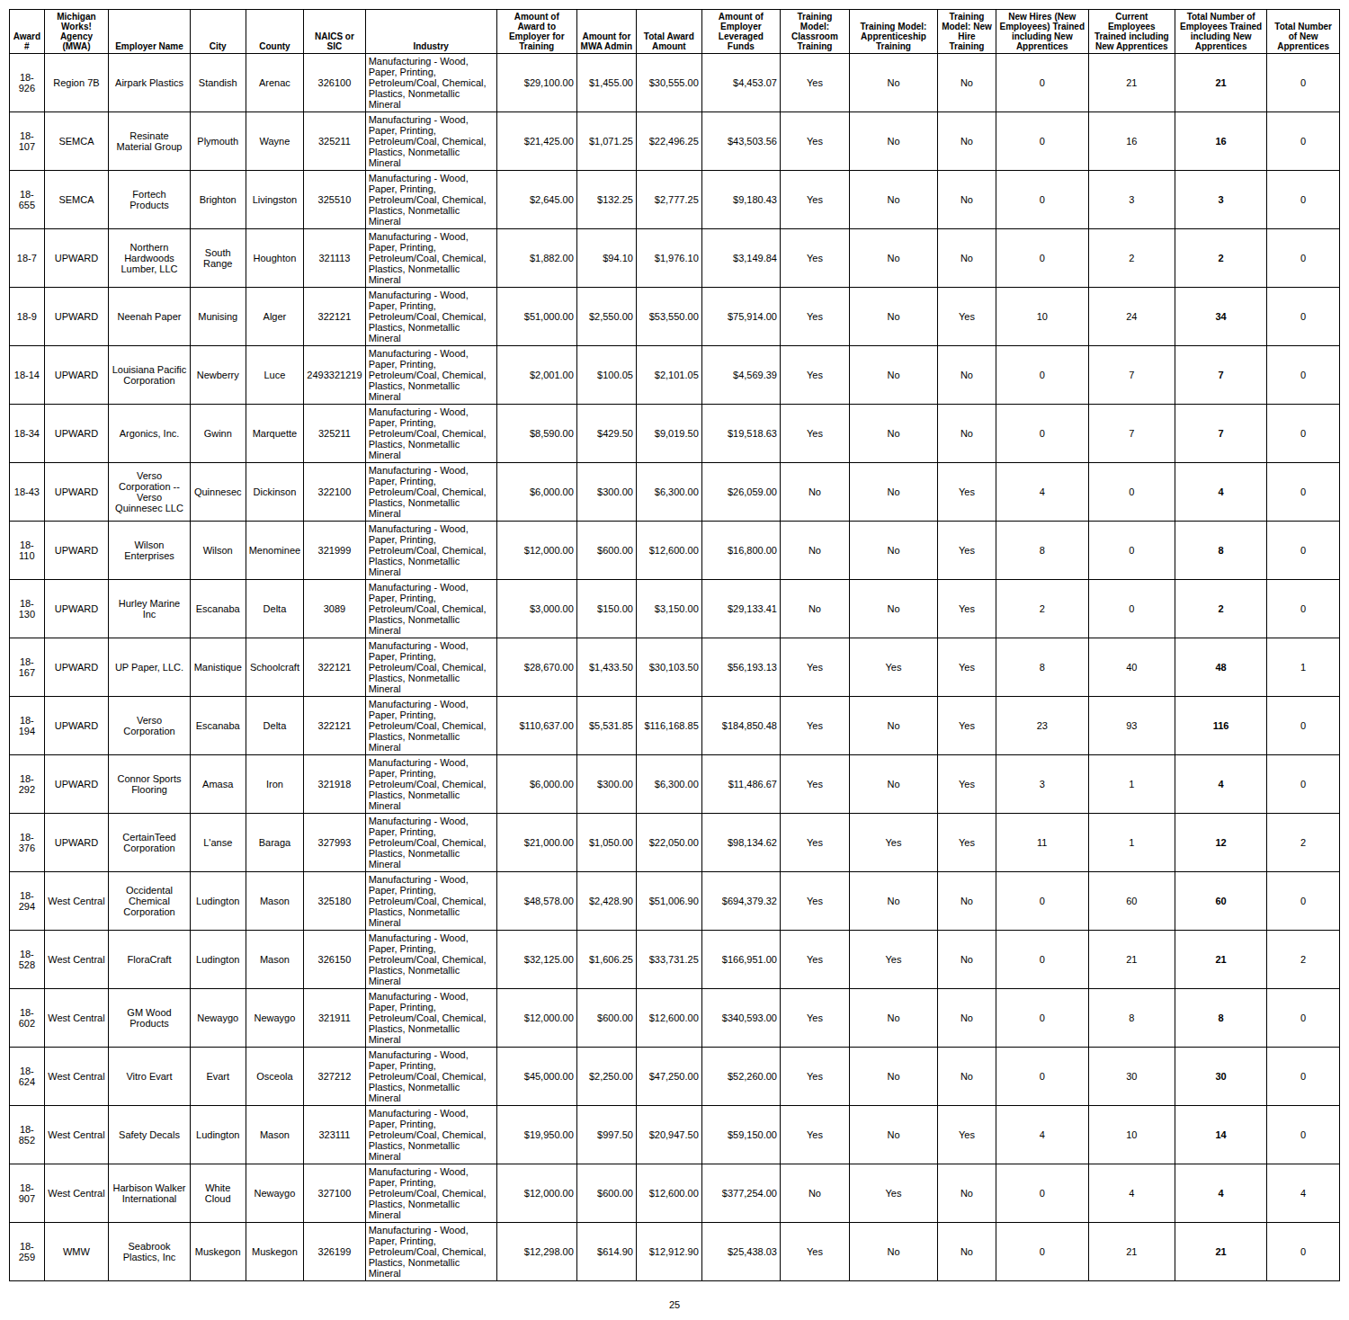| Award # | Michigan Works! Agency (MWA) | Employer Name | City | County | NAICS or SIC | Industry | Amount of Award to Employer for Training | Amount for MWA Admin | Total Award Amount | Amount of Employer Leveraged Funds | Training Model: Classroom Training | Training Model: Apprenticeship Training | Training Model: New Hire Training | New Hires (New Employees) Trained including New Apprentices | Current Employees Trained including New Apprentices | Total Number of Employees Trained including New Apprentices | Total Number of New Apprentices |
| --- | --- | --- | --- | --- | --- | --- | --- | --- | --- | --- | --- | --- | --- | --- | --- | --- | --- |
| 18-926 | Region 7B | Airpark Plastics | Standish | Arenac | 326100 | Manufacturing - Wood, Paper, Printing, Petroleum/Coal, Chemical, Plastics, Nonmetallic Mineral | $29,100.00 | $1,455.00 | $30,555.00 | $4,453.07 | Yes | No | No | 0 | 21 | 21 | 0 |
| 18-107 | SEMCA | Resinate Material Group | Plymouth | Wayne | 325211 | Manufacturing - Wood, Paper, Printing, Petroleum/Coal, Chemical, Plastics, Nonmetallic Mineral | $21,425.00 | $1,071.25 | $22,496.25 | $43,503.56 | Yes | No | No | 0 | 16 | 16 | 0 |
| 18-655 | SEMCA | Fortech Products | Brighton | Livingston | 325510 | Manufacturing - Wood, Paper, Printing, Petroleum/Coal, Chemical, Plastics, Nonmetallic Mineral | $2,645.00 | $132.25 | $2,777.25 | $9,180.43 | Yes | No | No | 0 | 3 | 3 | 0 |
| 18-7 | UPWARD | Northern Hardwoods Lumber, LLC | South Range | Houghton | 321113 | Manufacturing - Wood, Paper, Printing, Petroleum/Coal, Chemical, Plastics, Nonmetallic Mineral | $1,882.00 | $94.10 | $1,976.10 | $3,149.84 | Yes | No | No | 0 | 2 | 2 | 0 |
| 18-9 | UPWARD | Neenah Paper | Munising | Alger | 322121 | Manufacturing - Wood, Paper, Printing, Petroleum/Coal, Chemical, Plastics, Nonmetallic Mineral | $51,000.00 | $2,550.00 | $53,550.00 | $75,914.00 | Yes | No | Yes | 10 | 24 | 34 | 0 |
| 18-14 | UPWARD | Louisiana Pacific Corporation | Newberry | Luce | 2493321219 | Manufacturing - Wood, Paper, Printing, Petroleum/Coal, Chemical, Plastics, Nonmetallic Mineral | $2,001.00 | $100.05 | $2,101.05 | $4,569.39 | Yes | No | No | 0 | 7 | 7 | 0 |
| 18-34 | UPWARD | Argonics, Inc. | Gwinn | Marquette | 325211 | Manufacturing - Wood, Paper, Printing, Petroleum/Coal, Chemical, Plastics, Nonmetallic Mineral | $8,590.00 | $429.50 | $9,019.50 | $19,518.63 | Yes | No | No | 0 | 7 | 7 | 0 |
| 18-43 | UPWARD | Verso Corporation -- Verso Quinnesec LLC | Quinnesec | Dickinson | 322100 | Manufacturing - Wood, Paper, Printing, Petroleum/Coal, Chemical, Plastics, Nonmetallic Mineral | $6,000.00 | $300.00 | $6,300.00 | $26,059.00 | No | No | Yes | 4 | 0 | 4 | 0 |
| 18-110 | UPWARD | Wilson Enterprises | Wilson | Menominee | 321999 | Manufacturing - Wood, Paper, Printing, Petroleum/Coal, Chemical, Plastics, Nonmetallic Mineral | $12,000.00 | $600.00 | $12,600.00 | $16,800.00 | No | No | Yes | 8 | 0 | 8 | 0 |
| 18-130 | UPWARD | Hurley Marine Inc | Escanaba | Delta | 3089 | Manufacturing - Wood, Paper, Printing, Petroleum/Coal, Chemical, Plastics, Nonmetallic Mineral | $3,000.00 | $150.00 | $3,150.00 | $29,133.41 | No | No | Yes | 2 | 0 | 2 | 0 |
| 18-167 | UPWARD | UP Paper, LLC. | Manistique | Schoolcraft | 322121 | Manufacturing - Wood, Paper, Printing, Petroleum/Coal, Chemical, Plastics, Nonmetallic Mineral | $28,670.00 | $1,433.50 | $30,103.50 | $56,193.13 | Yes | Yes | Yes | 8 | 40 | 48 | 1 |
| 18-194 | UPWARD | Verso Corporation | Escanaba | Delta | 322121 | Manufacturing - Wood, Paper, Printing, Petroleum/Coal, Chemical, Plastics, Nonmetallic Mineral | $110,637.00 | $5,531.85 | $116,168.85 | $184,850.48 | Yes | No | Yes | 23 | 93 | 116 | 0 |
| 18-292 | UPWARD | Connor Sports Flooring | Amasa | Iron | 321918 | Manufacturing - Wood, Paper, Printing, Petroleum/Coal, Chemical, Plastics, Nonmetallic Mineral | $6,000.00 | $300.00 | $6,300.00 | $11,486.67 | Yes | No | Yes | 3 | 1 | 4 | 0 |
| 18-376 | UPWARD | CertainTeed Corporation | L'anse | Baraga | 327993 | Manufacturing - Wood, Paper, Printing, Petroleum/Coal, Chemical, Plastics, Nonmetallic Mineral | $21,000.00 | $1,050.00 | $22,050.00 | $98,134.62 | Yes | Yes | Yes | 11 | 1 | 12 | 2 |
| 18-294 | West Central | Occidental Chemical Corporation | Ludington | Mason | 325180 | Manufacturing - Wood, Paper, Printing, Petroleum/Coal, Chemical, Plastics, Nonmetallic Mineral | $48,578.00 | $2,428.90 | $51,006.90 | $694,379.32 | Yes | No | No | 0 | 60 | 60 | 0 |
| 18-528 | West Central | FloraCraft | Ludington | Mason | 326150 | Manufacturing - Wood, Paper, Printing, Petroleum/Coal, Chemical, Plastics, Nonmetallic Mineral | $32,125.00 | $1,606.25 | $33,731.25 | $166,951.00 | Yes | Yes | No | 0 | 21 | 21 | 2 |
| 18-602 | West Central | GM Wood Products | Newaygo | Newaygo | 321911 | Manufacturing - Wood, Paper, Printing, Petroleum/Coal, Chemical, Plastics, Nonmetallic Mineral | $12,000.00 | $600.00 | $12,600.00 | $340,593.00 | Yes | No | No | 0 | 8 | 8 | 0 |
| 18-624 | West Central | Vitro Evart | Evart | Osceola | 327212 | Manufacturing - Wood, Paper, Printing, Petroleum/Coal, Chemical, Plastics, Nonmetallic Mineral | $45,000.00 | $2,250.00 | $47,250.00 | $52,260.00 | Yes | No | No | 0 | 30 | 30 | 0 |
| 18-852 | West Central | Safety Decals | Ludington | Mason | 323111 | Manufacturing - Wood, Paper, Printing, Petroleum/Coal, Chemical, Plastics, Nonmetallic Mineral | $19,950.00 | $997.50 | $20,947.50 | $59,150.00 | Yes | No | Yes | 4 | 10 | 14 | 0 |
| 18-907 | West Central | Harbison Walker International | White Cloud | Newaygo | 327100 | Manufacturing - Wood, Paper, Printing, Petroleum/Coal, Chemical, Plastics, Nonmetallic Mineral | $12,000.00 | $600.00 | $12,600.00 | $377,254.00 | No | Yes | No | 0 | 4 | 4 | 4 |
| 18-259 | WMW | Seabrook Plastics, Inc | Muskegon | Muskegon | 326199 | Manufacturing - Wood, Paper, Printing, Petroleum/Coal, Chemical, Plastics, Nonmetallic Mineral | $12,298.00 | $614.90 | $12,912.90 | $25,438.03 | Yes | No | No | 0 | 21 | 21 | 0 |
25